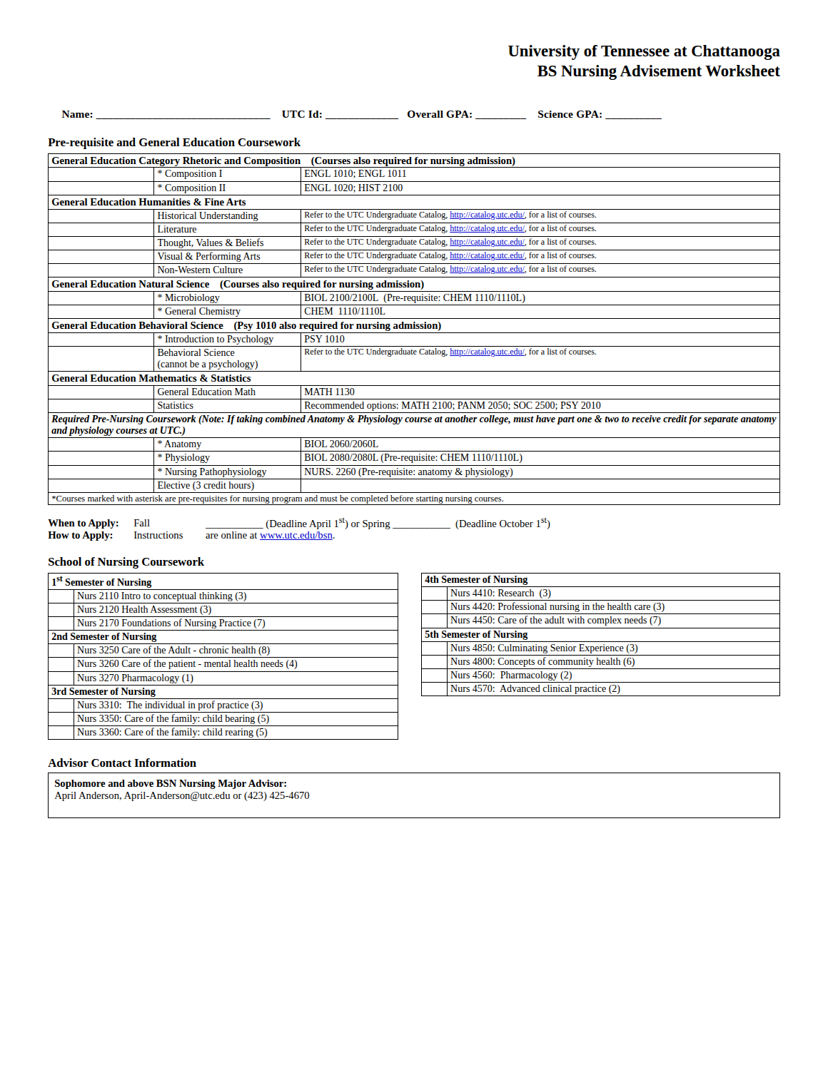University of Tennessee at Chattanooga
BS Nursing Advisement Worksheet
Name: _______________________________ UTC Id: _____________ Overall GPA: _________ Science GPA: __________
Pre-requisite and General Education Coursework
| General Education Category Rhetoric and Composition (Courses also required for nursing admission) |
| | * Composition I | ENGL 1010; ENGL 1011 |
| | * Composition II | ENGL 1020; HIST 2100 |
| General Education Humanities & Fine Arts |
| | Historical Understanding | Refer to the UTC Undergraduate Catalog, http://catalog.utc.edu/ , for a list of courses. |
| | Literature | Refer to the UTC Undergraduate Catalog, http://catalog.utc.edu/ , for a list of courses. |
| | Thought, Values & Beliefs | Refer to the UTC Undergraduate Catalog, http://catalog.utc.edu/ , for a list of courses. |
| | Visual & Performing Arts | Refer to the UTC Undergraduate Catalog, http://catalog.utc.edu/ , for a list of courses. |
| | Non-Western Culture | Refer to the UTC Undergraduate Catalog, http://catalog.utc.edu/ , for a list of courses. |
| General Education Natural Science (Courses also required for nursing admission) |
| | * Microbiology | BIOL 2100/2100L (Pre-requisite: CHEM 1110/1110L) |
| | * General Chemistry | CHEM 1110/1110L |
| General Education Behavioral Science (Psy 1010 also required for nursing admission) |
| | * Introduction to Psychology | PSY 1010 |
| | Behavioral Science (cannot be a psychology) | Refer to the UTC Undergraduate Catalog, http://catalog.utc.edu/ , for a list of courses. |
| General Education Mathematics & Statistics |
| | General Education Math | MATH 1130 |
| | Statistics | Recommended options: MATH 2100; PANM 2050; SOC 2500; PSY 2010 |
| Required Pre-Nursing Coursework (Note: If taking combined Anatomy & Physiology course at another college, must have part one & two to receive credit for separate anatomy and physiology courses at UTC.) |
| | * Anatomy | BIOL 2060/2060L |
| | * Physiology | BIOL 2080/2080L (Pre-requisite: CHEM 1110/1110L) |
| | * Nursing Pathophysiology | NURS. 2260 (Pre-requisite: anatomy & physiology) |
| | Elective (3 credit hours) | |
| *Courses marked with asterisk are pre-requisites for nursing program and must be completed before starting nursing courses. |
When to Apply: Fall___________ (Deadline April 1st) or Spring ___________ (Deadline October 1st)
How to Apply: Instructionsare online at www.utc.edu/bsn.
School of Nursing Coursework
| / 1 st Semester of Nursing / / / Nurs 2110 Intro to conceptual thinking (3) / / / Nurs 2120 Health Assessment (3) / / / Nurs 2170 Foundations of Nursing Practice (7) / / 2nd Semester of Nursing / / / Nurs 3250 Care of the Adult - chronic health (8) / / / Nurs 3260 Care of the patient - mental health needs (4) / / / Nurs 3270 Pharmacology (1) / / 3rd Semester of Nursing / / / Nurs 3310: The individual in prof practice (3) / / / Nurs 3350: Care of the family: child bearing (5) / / / Nurs 3360: Care of the family: child rearing (5) / | | / 4th Semester of Nursing / / / Nurs 4410: Research (3) / / / Nurs 4420: Professional nursing in the health care (3) / / / Nurs 4450: Care of the adult with complex needs (7) / / 5th Semester of Nursing / / / Nurs 4850: Culminating Senior Experience (3) / / / Nurs 4800: Concepts of community health (6) / / / Nurs 4560: Pharmacology (2) / / / Nurs 4570: Advanced clinical practice (2) / |
Advisor Contact Information
Sophomore and above BSN Nursing Major Advisor:
April Anderson, April-Anderson@utc.edu or (423) 425-4670